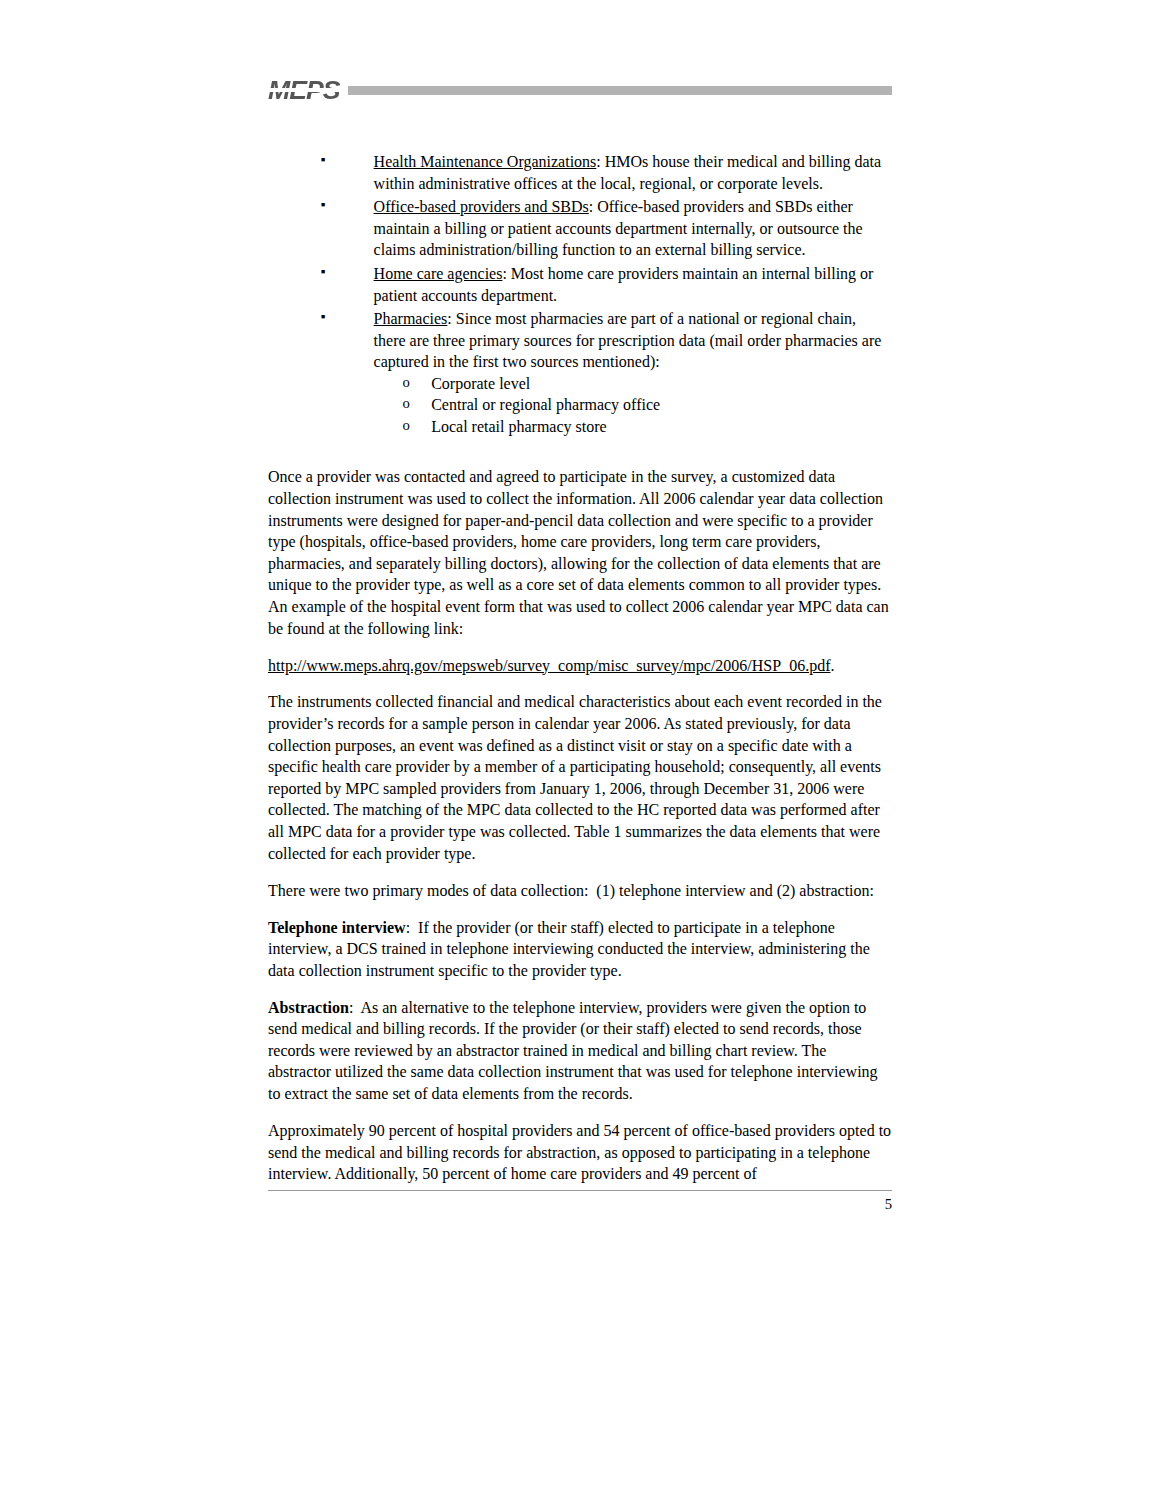MEPS
Health Maintenance Organizations: HMOs house their medical and billing data within administrative offices at the local, regional, or corporate levels.
Office-based providers and SBDs: Office-based providers and SBDs either maintain a billing or patient accounts department internally, or outsource the claims administration/billing function to an external billing service.
Home care agencies: Most home care providers maintain an internal billing or patient accounts department.
Pharmacies: Since most pharmacies are part of a national or regional chain, there are three primary sources for prescription data (mail order pharmacies are captured in the first two sources mentioned):
Corporate level
Central or regional pharmacy office
Local retail pharmacy store
Once a provider was contacted and agreed to participate in the survey, a customized data collection instrument was used to collect the information. All 2006 calendar year data collection instruments were designed for paper-and-pencil data collection and were specific to a provider type (hospitals, office-based providers, home care providers, long term care providers, pharmacies, and separately billing doctors), allowing for the collection of data elements that are unique to the provider type, as well as a core set of data elements common to all provider types. An example of the hospital event form that was used to collect 2006 calendar year MPC data can be found at the following link:
http://www.meps.ahrq.gov/mepsweb/survey_comp/misc_survey/mpc/2006/HSP_06.pdf.
The instruments collected financial and medical characteristics about each event recorded in the provider’s records for a sample person in calendar year 2006. As stated previously, for data collection purposes, an event was defined as a distinct visit or stay on a specific date with a specific health care provider by a member of a participating household; consequently, all events reported by MPC sampled providers from January 1, 2006, through December 31, 2006 were collected. The matching of the MPC data collected to the HC reported data was performed after all MPC data for a provider type was collected. Table 1 summarizes the data elements that were collected for each provider type.
There were two primary modes of data collection: (1) telephone interview and (2) abstraction:
Telephone interview: If the provider (or their staff) elected to participate in a telephone interview, a DCS trained in telephone interviewing conducted the interview, administering the data collection instrument specific to the provider type.
Abstraction: As an alternative to the telephone interview, providers were given the option to send medical and billing records. If the provider (or their staff) elected to send records, those records were reviewed by an abstractor trained in medical and billing chart review. The abstractor utilized the same data collection instrument that was used for telephone interviewing to extract the same set of data elements from the records.
Approximately 90 percent of hospital providers and 54 percent of office-based providers opted to send the medical and billing records for abstraction, as opposed to participating in a telephone interview. Additionally, 50 percent of home care providers and 49 percent of
5